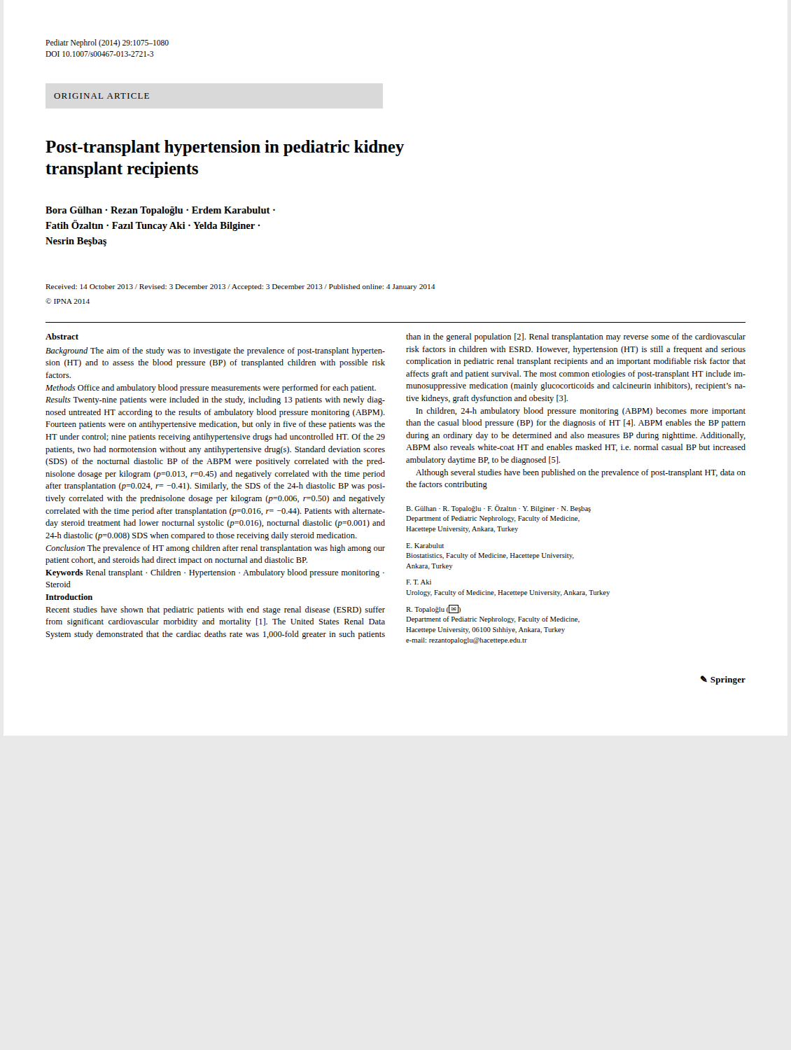Pediatr Nephrol (2014) 29:1075–1080
DOI 10.1007/s00467-013-2721-3
ORIGINAL ARTICLE
Post-transplant hypertension in pediatric kidney
transplant recipients
Bora Gülhan · Rezan Topaloğlu · Erdem Karabulut ·
Fatih Özaltın · Fazıl Tuncay Aki · Yelda Bilginer ·
Nesrin Beşbaş
Received: 14 October 2013 / Revised: 3 December 2013 / Accepted: 3 December 2013 / Published online: 4 January 2014
© IPNA 2014
Abstract
Background The aim of the study was to investigate the prevalence of post-transplant hypertension (HT) and to assess the blood pressure (BP) of transplanted children with possible risk factors.
Methods Office and ambulatory blood pressure measurements were performed for each patient.
Results Twenty-nine patients were included in the study, including 13 patients with newly diagnosed untreated HT according to the results of ambulatory blood pressure monitoring (ABPM). Fourteen patients were on antihypertensive medication, but only in five of these patients was the HT under control; nine patients receiving antihypertensive drugs had uncontrolled HT. Of the 29 patients, two had normotension without any antihypertensive drug(s). Standard deviation scores (SDS) of the nocturnal diastolic BP of the ABPM were positively correlated with the prednisolone dosage per kilogram (p=0.013, r=0.45) and negatively correlated with the time period after transplantation (p=0.024, r= −0.41). Similarly, the SDS of the 24-h diastolic BP was positively correlated with the prednisolone dosage per kilogram (p=0.006, r=0.50) and negatively correlated with the time period after transplantation (p=0.016, r= −0.44). Patients with alternate-day steroid treatment had lower nocturnal systolic (p=0.016), nocturnal diastolic (p=0.001) and 24-h diastolic (p=0.008) SDS when compared to those receiving daily steroid medication.
Conclusion The prevalence of HT among children after renal transplantation was high among our patient cohort, and steroids had direct impact on nocturnal and diastolic BP.
Keywords Renal transplant · Children · Hypertension · Ambulatory blood pressure monitoring · Steroid
Introduction
Recent studies have shown that pediatric patients with end stage renal disease (ESRD) suffer from significant cardiovascular morbidity and mortality [1]. The United States Renal Data System study demonstrated that the cardiac deaths rate was 1,000-fold greater in such patients than in the general population [2]. Renal transplantation may reverse some of the cardiovascular risk factors in children with ESRD. However, hypertension (HT) is still a frequent and serious complication in pediatric renal transplant recipients and an important modifiable risk factor that affects graft and patient survival. The most common etiologies of post-transplant HT include immunosuppressive medication (mainly glucocorticoids and calcineurin inhibitors), recipient’s native kidneys, graft dysfunction and obesity [3].
In children, 24-h ambulatory blood pressure monitoring (ABPM) becomes more important than the casual blood pressure (BP) for the diagnosis of HT [4]. ABPM enables the BP pattern during an ordinary day to be determined and also measures BP during nighttime. Additionally, ABPM also reveals white-coat HT and enables masked HT, i.e. normal casual BP but increased ambulatory daytime BP, to be diagnosed [5].
Although several studies have been published on the prevalence of post-transplant HT, data on the factors contributing
B. Gülhan · R. Topaloğlu · F. Özaltın · Y. Bilginer · N. Beşbaş
Department of Pediatric Nephrology, Faculty of Medicine,
Hacettepe University, Ankara, Turkey
E. Karabulut
Biostatistics, Faculty of Medicine, Hacettepe University,
Ankara, Turkey
F. T. Aki
Urology, Faculty of Medicine, Hacettepe University, Ankara, Turkey
R. Topaloğlu (✉)
Department of Pediatric Nephrology, Faculty of Medicine,
Hacettepe University, 06100 Sıhhiye, Ankara, Turkey
e-mail: rezantopaloglu@hacettepe.edu.tr
✎ Springer